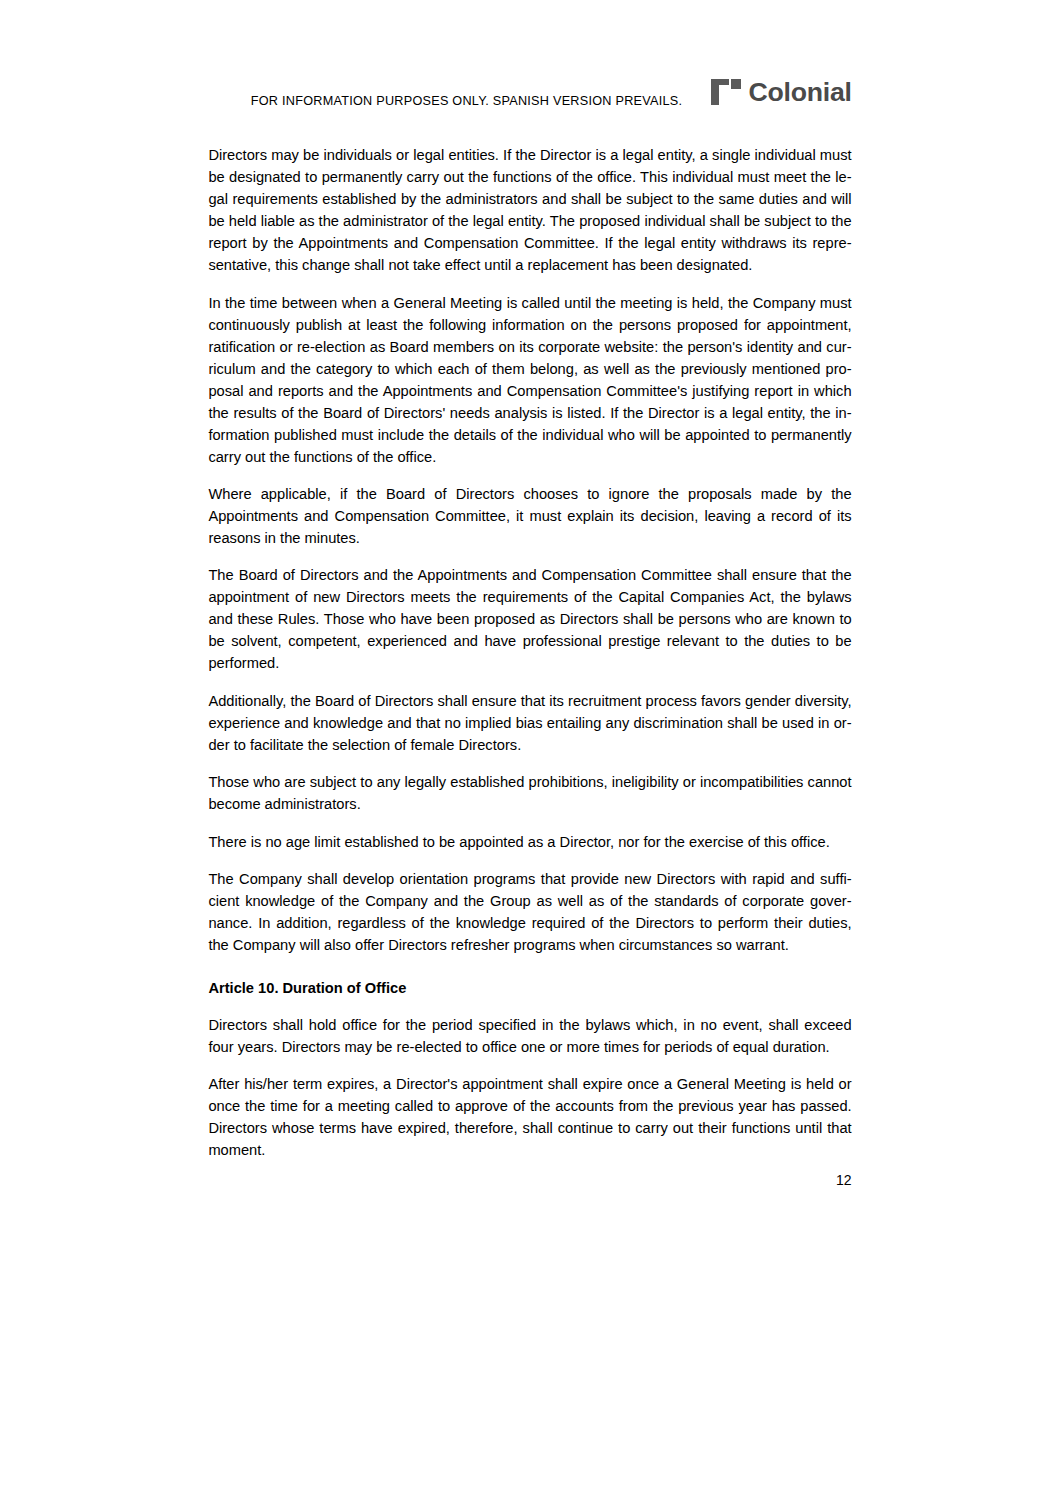FOR INFORMATION PURPOSES ONLY. SPANISH VERSION PREVAILS.
Colonial
Directors may be individuals or legal entities. If the Director is a legal entity, a single individual must be designated to permanently carry out the functions of the office. This individual must meet the legal requirements established by the administrators and shall be subject to the same duties and will be held liable as the administrator of the legal entity. The proposed individual shall be subject to the report by the Appointments and Compensation Committee. If the legal entity withdraws its representative, this change shall not take effect until a replacement has been designated.
In the time between when a General Meeting is called until the meeting is held, the Company must continuously publish at least the following information on the persons proposed for appointment, ratification or re-election as Board members on its corporate website: the person's identity and curriculum and the category to which each of them belong, as well as the previously mentioned proposal and reports and the Appointments and Compensation Committee's justifying report in which the results of the Board of Directors' needs analysis is listed. If the Director is a legal entity, the information published must include the details of the individual who will be appointed to permanently carry out the functions of the office.
Where applicable, if the Board of Directors chooses to ignore the proposals made by the Appointments and Compensation Committee, it must explain its decision, leaving a record of its reasons in the minutes.
The Board of Directors and the Appointments and Compensation Committee shall ensure that the appointment of new Directors meets the requirements of the Capital Companies Act, the bylaws and these Rules. Those who have been proposed as Directors shall be persons who are known to be solvent, competent, experienced and have professional prestige relevant to the duties to be performed.
Additionally, the Board of Directors shall ensure that its recruitment process favors gender diversity, experience and knowledge and that no implied bias entailing any discrimination shall be used in order to facilitate the selection of female Directors.
Those who are subject to any legally established prohibitions, ineligibility or incompatibilities cannot become administrators.
There is no age limit established to be appointed as a Director, nor for the exercise of this office.
The Company shall develop orientation programs that provide new Directors with rapid and sufficient knowledge of the Company and the Group as well as of the standards of corporate governance. In addition, regardless of the knowledge required of the Directors to perform their duties, the Company will also offer Directors refresher programs when circumstances so warrant.
Article 10. Duration of Office
Directors shall hold office for the period specified in the bylaws which, in no event, shall exceed four years. Directors may be re-elected to office one or more times for periods of equal duration.
After his/her term expires, a Director's appointment shall expire once a General Meeting is held or once the time for a meeting called to approve of the accounts from the previous year has passed. Directors whose terms have expired, therefore, shall continue to carry out their functions until that moment.
12